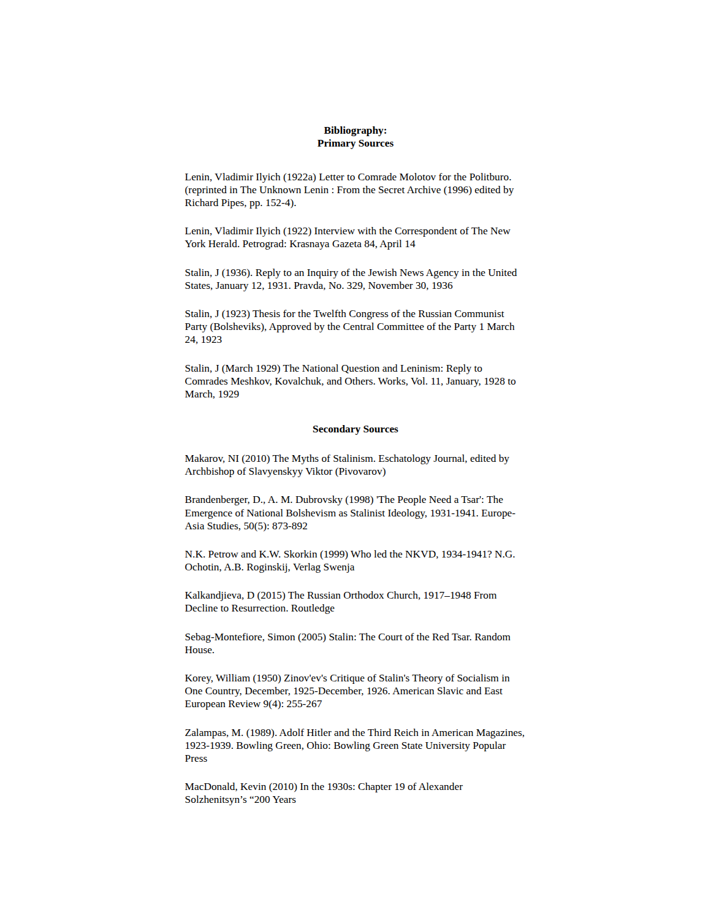Bibliography:
Primary Sources
Lenin, Vladimir Ilyich (1922a) Letter to Comrade Molotov for the Politburo. (reprinted in The Unknown Lenin : From the Secret Archive (1996) edited by Richard Pipes, pp. 152-4).
Lenin, Vladimir Ilyich (1922) Interview with the Correspondent of The New York Herald. Petrograd: Krasnaya Gazeta 84, April 14
Stalin, J (1936). Reply to an Inquiry of the Jewish News Agency in the United States, January 12, 1931. Pravda, No. 329, November 30, 1936
Stalin, J (1923) Thesis for the Twelfth Congress of the Russian Communist Party (Bolsheviks), Approved by the Central Committee of the Party 1 March 24, 1923
Stalin, J (March 1929) The National Question and Leninism: Reply to Comrades Meshkov, Kovalchuk, and Others. Works, Vol. 11, January, 1928 to March, 1929
Secondary Sources
Makarov, NI (2010) The Myths of Stalinism. Eschatology Journal, edited by Archbishop of Slavyenskyy Viktor (Pivovarov)
Brandenberger, D., A. M. Dubrovsky (1998) 'The People Need a Tsar': The Emergence of National Bolshevism as Stalinist Ideology, 1931-1941. Europe-Asia Studies, 50(5): 873-892
N.K. Petrow and K.W. Skorkin (1999) Who led the NKVD, 1934-1941? N.G. Ochotin, A.B. Roginskij, Verlag Swenja
Kalkandjieva, D (2015) The Russian Orthodox Church, 1917–1948 From Decline to Resurrection. Routledge
Sebag-Montefiore, Simon (2005) Stalin: The Court of the Red Tsar. Random House.
Korey, William (1950) Zinov'ev's Critique of Stalin's Theory of Socialism in One Country, December, 1925-December, 1926. American Slavic and East European Review 9(4): 255-267
Zalampas, M. (1989). Adolf Hitler and the Third Reich in American Magazines, 1923-1939. Bowling Green, Ohio: Bowling Green State University Popular Press
MacDonald, Kevin (2010) In the 1930s: Chapter 19 of Alexander Solzhenitsyn’s “200 Years